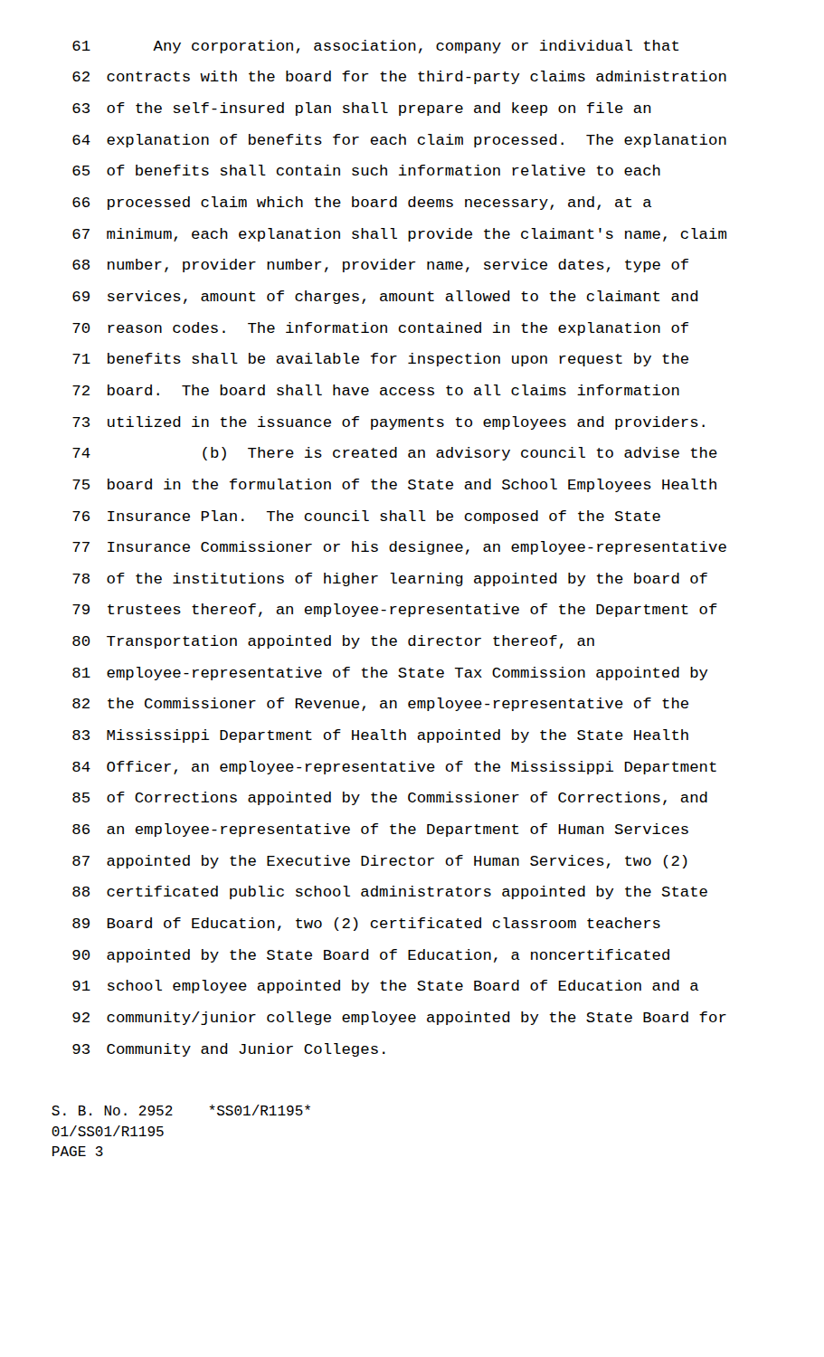Any corporation, association, company or individual that
contracts with the board for the third-party claims administration
of the self-insured plan shall prepare and keep on file an
explanation of benefits for each claim processed. The explanation
of benefits shall contain such information relative to each
processed claim which the board deems necessary, and, at a
minimum, each explanation shall provide the claimant's name, claim
number, provider number, provider name, service dates, type of
services, amount of charges, amount allowed to the claimant and
reason codes. The information contained in the explanation of
benefits shall be available for inspection upon request by the
board. The board shall have access to all claims information
utilized in the issuance of payments to employees and providers.
(b) There is created an advisory council to advise the
board in the formulation of the State and School Employees Health
Insurance Plan. The council shall be composed of the State
Insurance Commissioner or his designee, an employee-representative
of the institutions of higher learning appointed by the board of
trustees thereof, an employee-representative of the Department of
Transportation appointed by the director thereof, an
employee-representative of the State Tax Commission appointed by
the Commissioner of Revenue, an employee-representative of the
Mississippi Department of Health appointed by the State Health
Officer, an employee-representative of the Mississippi Department
of Corrections appointed by the Commissioner of Corrections, and
an employee-representative of the Department of Human Services
appointed by the Executive Director of Human Services, two (2)
certificated public school administrators appointed by the State
Board of Education, two (2) certificated classroom teachers
appointed by the State Board of Education, a noncertificated
school employee appointed by the State Board of Education and a
community/junior college employee appointed by the State Board for
Community and Junior Colleges.
S. B. No. 2952 *SS01/R1195*
01/SS01/R1195
PAGE 3